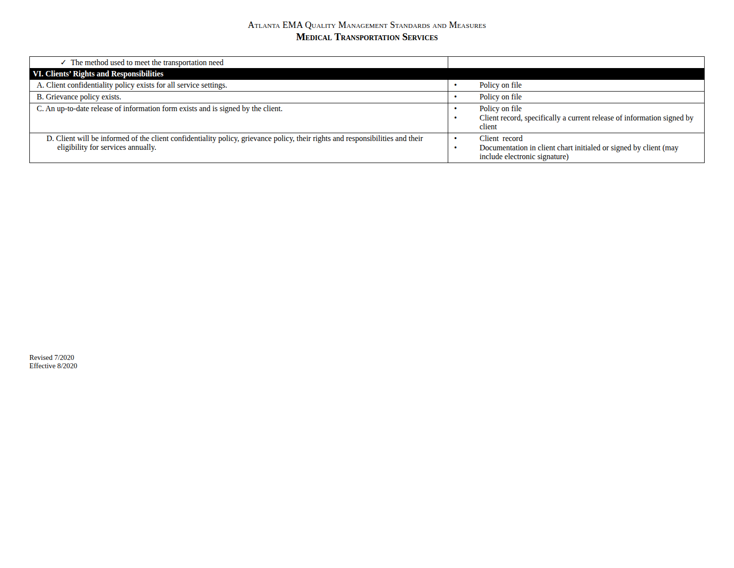Atlanta EMA Quality Management Standards and Measures
Medical Transportation Services
| The method used to meet the transportation need | |
| VI. Clients’ Rights and Responsibilities |
| A. Client confidentiality policy exists for all service settings. | Policy on file |
| B. Grievance policy exists. | Policy on file |
| C. An up-to-date release of information form exists and is signed by the client. | Policy on file Client record, specifically a current release of information signed by client |
| D. Client will be informed of the client confidentiality policy, grievance policy, their rights and responsibilities and their eligibility for services annually. | Client record Documentation in client chart initialed or signed by client (may include electronic signature) |
Revised 7/2020
Effective 8/2020